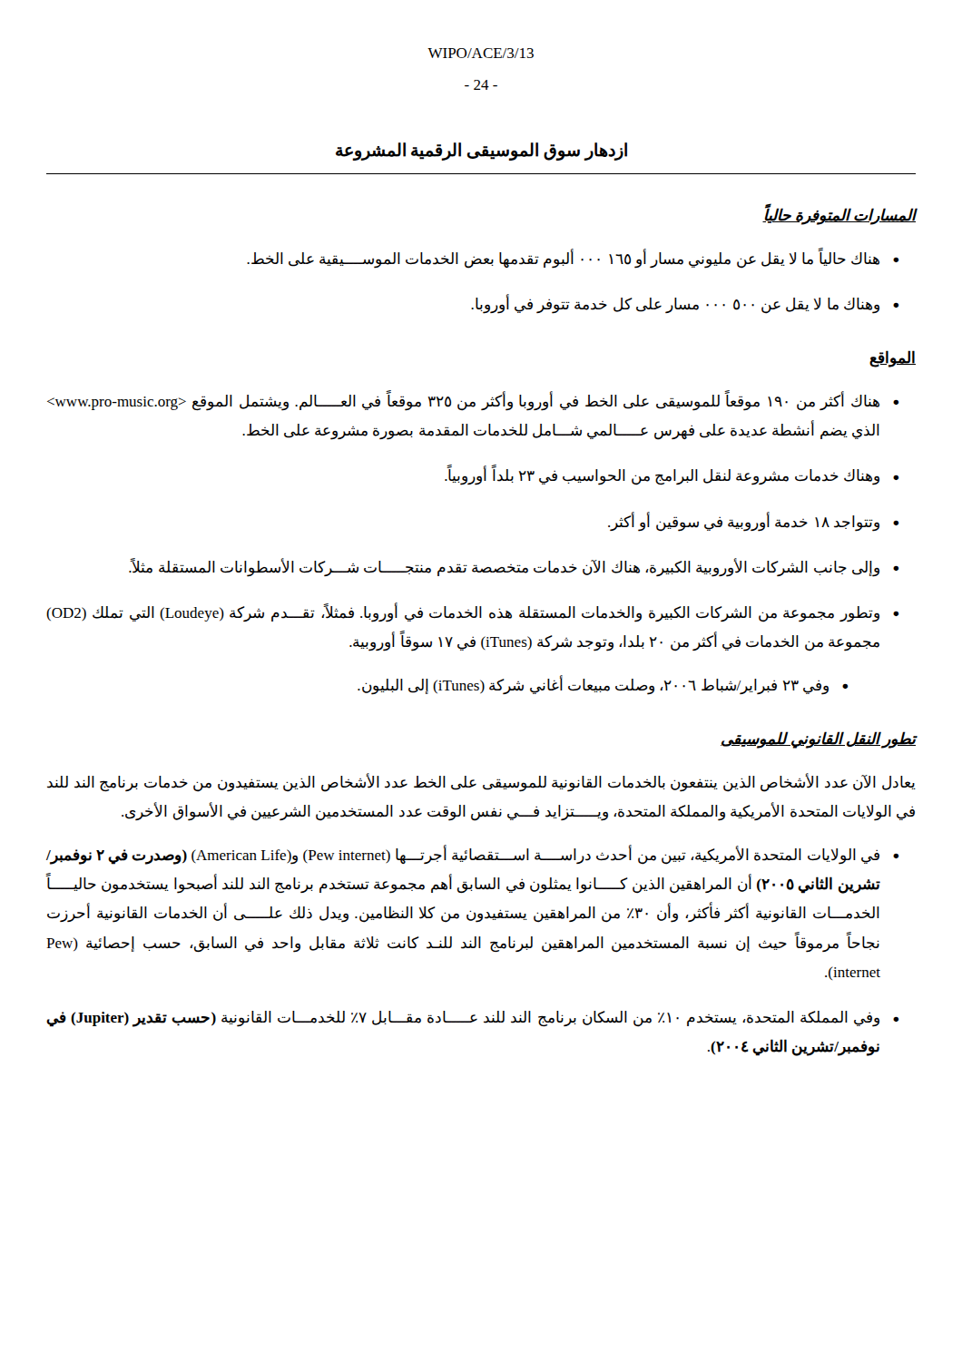WIPO/ACE/3/13
- 24 -
ازدهار سوق الموسيقى الرقمية المشروعة
المسارات المتوفرة حالياً
هناك حالياً ما لا يقل عن مليوني مسار أو ١٦٥ ٠٠٠ ألبوم تقدمها بعض الخدمات الموســــيقية على الخط.
وهناك ما لا يقل عن ٥٠٠ ٠٠٠ مسار على كل خدمة تتوفر في أوروبا.
المواقع
هناك أكثر من ١٩٠ موقعاً للموسيقى على الخط في أوروبا وأكثر من ٣٢٥ موقعاً في العـــــالم. ويشتمل الموقع <www.pro-music.org> الذي يضم أنشطة عديدة على فهرس عـــــالمي شـــامل للخدمات المقدمة بصورة مشروعة على الخط.
وهناك خدمات مشروعة لنقل البرامج من الحواسيب في ٢٣ بلداً أوروبياً.
وتتواجد ١٨ خدمة أوروبية في سوقين أو أكثر.
وإلى جانب الشركات الأوروبية الكبيرة، هناك الآن خدمات متخصصة تقدم منتجـــــات شـــركات الأسطوانات المستقلة مثلاً.
وتطور مجموعة من الشركات الكبيرة والخدمات المستقلة هذه الخدمات في أوروبا. فمثلاً، تقـــدم شركة (Loudeye) التي تملك (OD2) مجموعة من الخدمات في أكثر من ٢٠ بلدا، وتوجد شركة (iTunes) في ١٧ سوقاً أوروبية.
وفي ٢٣ فبراير/شباط ٢٠٠٦، وصلت مبيعات أغاني شركة (iTunes) إلى البليون.
تطور النقل القانوني للموسيقى
يعادل الآن عدد الأشخاص الذين ينتفعون بالخدمات القانونية للموسيقى على الخط عدد الأشخاص الذين يستفيدون من خدمات برنامج الند للند في الولايات المتحدة الأمريكية والمملكة المتحدة، ويـــــتزايد فـــي نفس الوقت عدد المستخدمين الشرعيين في الأسواق الأخرى.
في الولايات المتحدة الأمريكية، تبين من أحدث دراســــة اســـتقصائية أجرتـــها (Pew internet) و(American Life) (وصدرت في ٢ نوفمبر/تشرين الثاني ٢٠٠٥) أن المراهقين الذين كـــــانوا يمثلون في السابق أهم مجموعة تستخدم برنامج الند للند أصبحوا يستخدمون حاليـــــاً الخدمـــات القانونية أكثر فأكثر، وأن ٣٠٪ من المراهقين يستفيدون من كلا النظامين. ويدل ذلك علـــــى أن الخدمات القانونية أحرزت نجاحاً مرموقاً حيث إن نسبة المستخدمين المراهقين لبرنامج الند للنـد كانت ثلاثة مقابل واحد في السابق، حسب إحصائية (Pew internet).
وفي المملكة المتحدة، يستخدم ١٠٪ من السكان برنامج الند للند عـــــادة مقـــابل ٧٪ للخدمـــات القانونية (حسب تقدير (Jupiter) في نوفمبر/تشرين الثاني ٢٠٠٤).